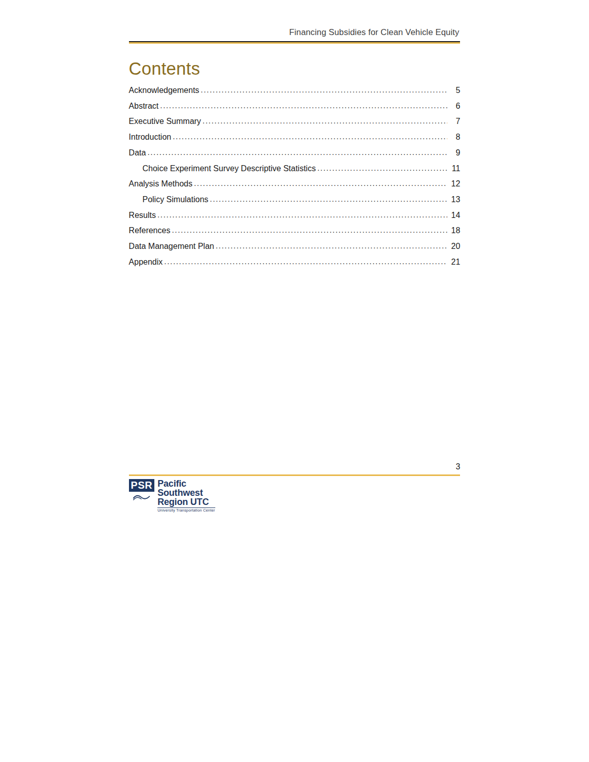Financing Subsidies for Clean Vehicle Equity
Contents
Acknowledgements ........................................................................................................................... 5
Abstract ......................................................................................................................................... 6
Executive Summary ....................................................................................................................... 7
Introduction .................................................................................................................................. 8
Data .............................................................................................................................................. 9
Choice Experiment Survey Descriptive Statistics ..................................................................... 11
Analysis Methods ......................................................................................................................... 12
Policy Simulations ................................................................................................................. 13
Results ......................................................................................................................................... 14
References .................................................................................................................................. 18
Data Management Plan .............................................................................................................. 20
Appendix ..................................................................................................................................... 21
3
PSR
Pacific
Southwest
Region UTC
University Transportation Center